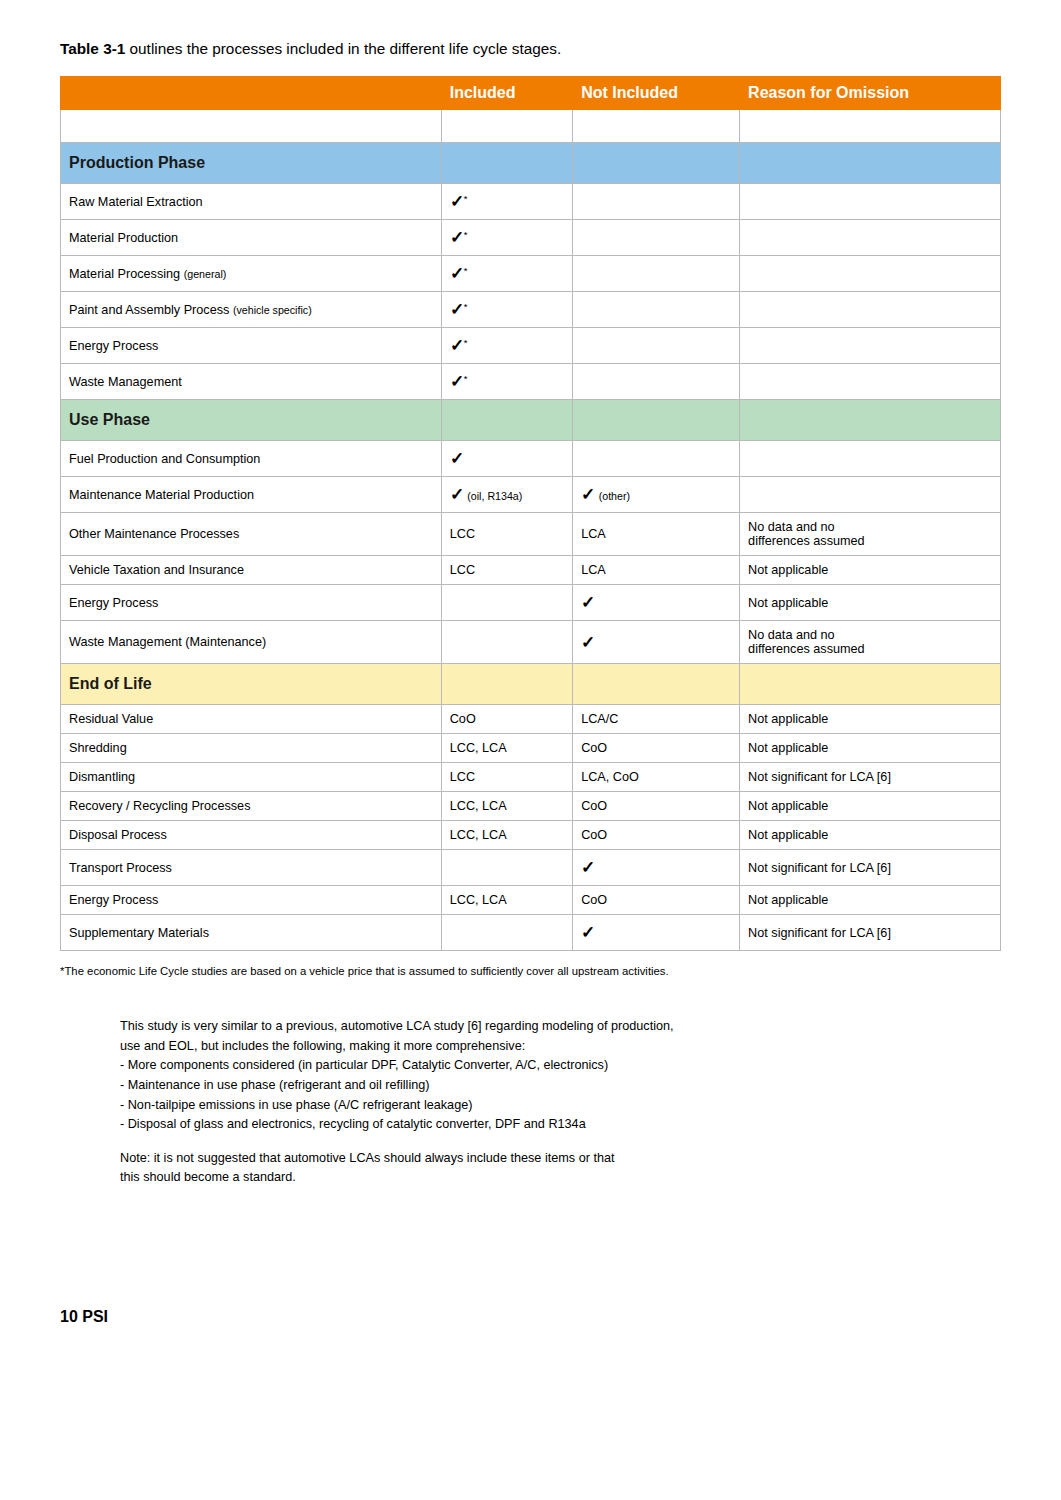Table 3-1 outlines the processes included in the different life cycle stages.
| | Included | Not Included | Reason for Omission |
| --- | --- | --- | --- |
| Production Phase | | | |
| Raw Material Extraction | ✓ * | | |
| Material Production | ✓ * | | |
| Material Processing (general) | ✓ * | | |
| Paint and Assembly Process (vehicle specific) | ✓ * | | |
| Energy Process | ✓ * | | |
| Waste Management | ✓ * | | |
| Use Phase | | | |
| Fuel Production and Consumption | ✓ | | |
| Maintenance Material Production | ✓ (oil, R134a) | ✓ (other) | |
| Other Maintenance Processes | LCC | LCA | No data and no differences assumed |
| Vehicle Taxation and Insurance | LCC | LCA | Not applicable |
| Energy Process | | ✓ | Not applicable |
| Waste Management (Maintenance) | | ✓ | No data and no differences assumed |
| End of Life | | | |
| Residual Value | CoO | LCA/C | Not applicable |
| Shredding | LCC, LCA | CoO | Not applicable |
| Dismantling | LCC | LCA, CoO | Not significant for LCA [6] |
| Recovery / Recycling Processes | LCC, LCA | CoO | Not applicable |
| Disposal Process | LCC, LCA | CoO | Not applicable |
| Transport Process | | ✓ | Not significant for LCA [6] |
| Energy Process | LCC, LCA | CoO | Not applicable |
| Supplementary Materials | | ✓ | Not significant for LCA [6] |
*The economic Life Cycle studies are based on a vehicle price that is assumed to sufficiently cover all upstream activities.
This study is very similar to a previous, automotive LCA study [6] regarding modeling of production,
use and EOL, but includes the following, making it more comprehensive:
- More components considered (in particular DPF, Catalytic Converter, A/C, electronics)
- Maintenance in use phase (refrigerant and oil refilling)
- Non-tailpipe emissions in use phase (A/C refrigerant leakage)
- Disposal of glass and electronics, recycling of catalytic converter, DPF and R134a
Note: it is not suggested that automotive LCAs should always include these items or that
this should become a standard.
10 PSI